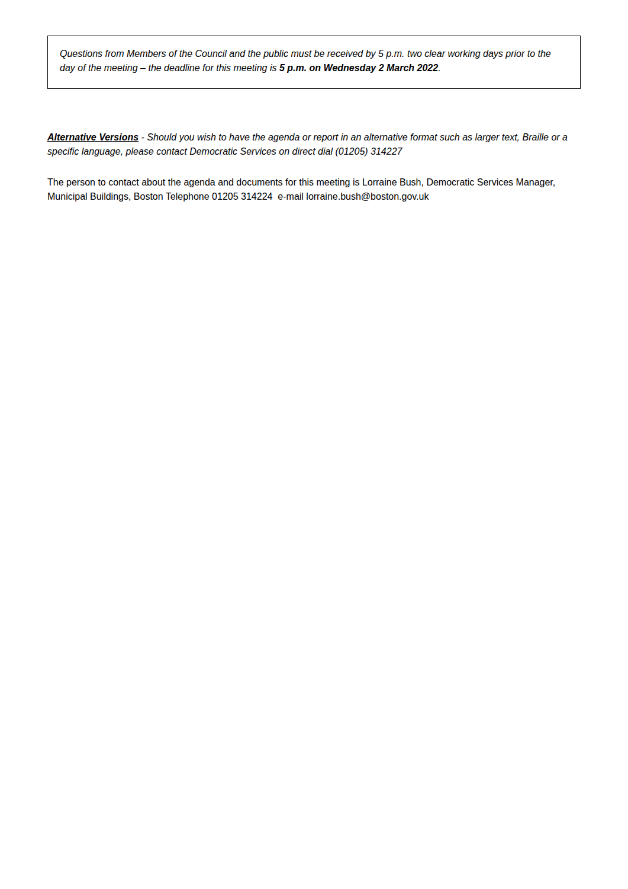Questions from Members of the Council and the public must be received by 5 p.m. two clear working days prior to the day of the meeting – the deadline for this meeting is 5 p.m. on Wednesday 2 March 2022.
Alternative Versions - Should you wish to have the agenda or report in an alternative format such as larger text, Braille or a specific language, please contact Democratic Services on direct dial (01205) 314227
The person to contact about the agenda and documents for this meeting is Lorraine Bush, Democratic Services Manager, Municipal Buildings, Boston Telephone 01205 314224 e-mail lorraine.bush@boston.gov.uk